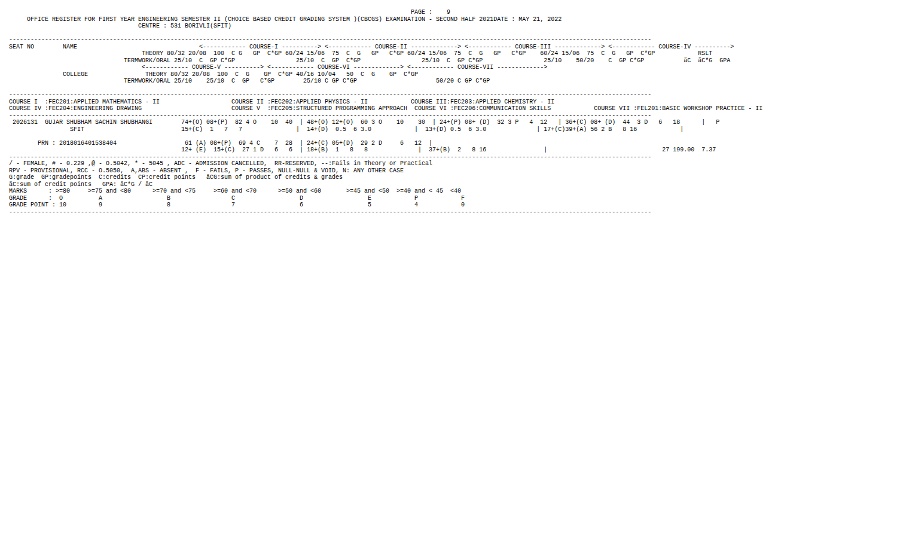PAGE :    9
     OFFICE REGISTER FOR FIRST YEAR ENGINEERING SEMESTER II (CHOICE BASED CREDIT GRADING SYSTEM )(CBCGS) EXAMINATION - SECOND HALF 2021DATE : MAY 21, 2022
                                    CENTRE : 531 BORIVLI(SFIT)

-----------------------------------------------------------------------------------------------------------------------------------------------------------------------------------
SEAT NO        NAME                                  <------------ COURSE-I ----------> <------------ COURSE-II -------------> <------------ COURSE-III -------------> <------------ COURSE-IV ---------->
                                     THEORY 80/32 20/08  100  C G   GP  C*GP 60/24 15/06  75  C  G   GP   C*GP 60/24 15/06  75  C  G   GP   C*GP    60/24 15/06  75  C  G   GP  C*GP            RSLT
                                TERMWORK/ORAL 25/10  C  GP C*GP                 25/10  C  GP  C*GP                 25/10  C  GP C*GP                 25/10    50/20    C  GP C*GP           äC  äC*G  GPA
                                     <------------ COURSE-V ----------> <------------ COURSE-VI -------------> <------------ COURSE-VII ------------->
               COLLEGE                THEORY 80/32 20/08  100  C  G    GP  C*GP 40/16 10/04   50  C  G    GP  C*GP
                                TERMWORK/ORAL 25/10    25/10  C  GP   C*GP        25/10 C GP C*GP                      50/20 C GP C*GP

-----------------------------------------------------------------------------------------------------------------------------------------------------------------------------------
COURSE I  :FEC201:APPLIED MATHEMATICS - II                    COURSE II :FEC202:APPLIED PHYSICS - II            COURSE III:FEC203:APPLIED CHEMISTRY - II
COURSE IV :FEC204:ENGINEERING DRAWING                         COURSE V  :FEC205:STRUCTURED PROGRAMMING APPROACH  COURSE VI :FEC206:COMMUNICATION SKILLS            COURSE VII :FEL201:BASIC WORKSHOP PRACTICE - II
-----------------------------------------------------------------------------------------------------------------------------------------------------------------------------------
 2026131  GUJAR SHUBHAM SACHIN SHUBHANGI        74+(O) 08+(P)  82 4 O    10  40  | 48+(O) 12+(O)  60 3 O    10    30  | 24+(P) 08+ (D)  32 3 P   4  12   | 36+(C) 08+ (D)  44  3 D   6   18      |   P
                 SFIT                           15+(C)  1   7   7               |  14+(D)  0.5  6 3.0            |  13+(D) 0.5  6 3.0              | 17+(C)39+(A) 56 2 B   8 16            |

        PRN : 2018016401538404                   61 (A) 08+(P)  69 4 C    7  28  | 24+(C) 05+(D)  29 2 D     6   12  |
                                                12+ (E)  15+(C)  27 1 D   6   6  | 18+(B)  1   8   8              |  37+(B)  2   8 16                |                                27 199.00  7.37
-----------------------------------------------------------------------------------------------------------------------------------------------------------------------------------
/ - FEMALE, # - 0.229 ,@ - O.5042, * - 5045 , ADC - ADMISSION CANCELLED,  RR-RESERVED, --:Fails in Theory or Practical
RPV - PROVISIONAL, RCC - O.5050,  A,ABS - ABSENT ,  F - FAILS, P - PASSES, NULL-NULL & VOID, N: ANY OTHER CASE
G:grade  GP:gradepoints  C:credits  CP:credit points   äCG:sum of product of credits & grades
äC:sum of credit points   GPA: äC*G / äC
MARKS      : >=80     >=75 and <80      >=70 and <75     >=60 and <70      >=50 and <60       >=45 and <50  >=40 and < 45  <40
GRADE      :  O          A                  B                 C                  D                  E            P            F
GRADE POINT : 10         9                  8                 7                  6                  5            4            0
-----------------------------------------------------------------------------------------------------------------------------------------------------------------------------------